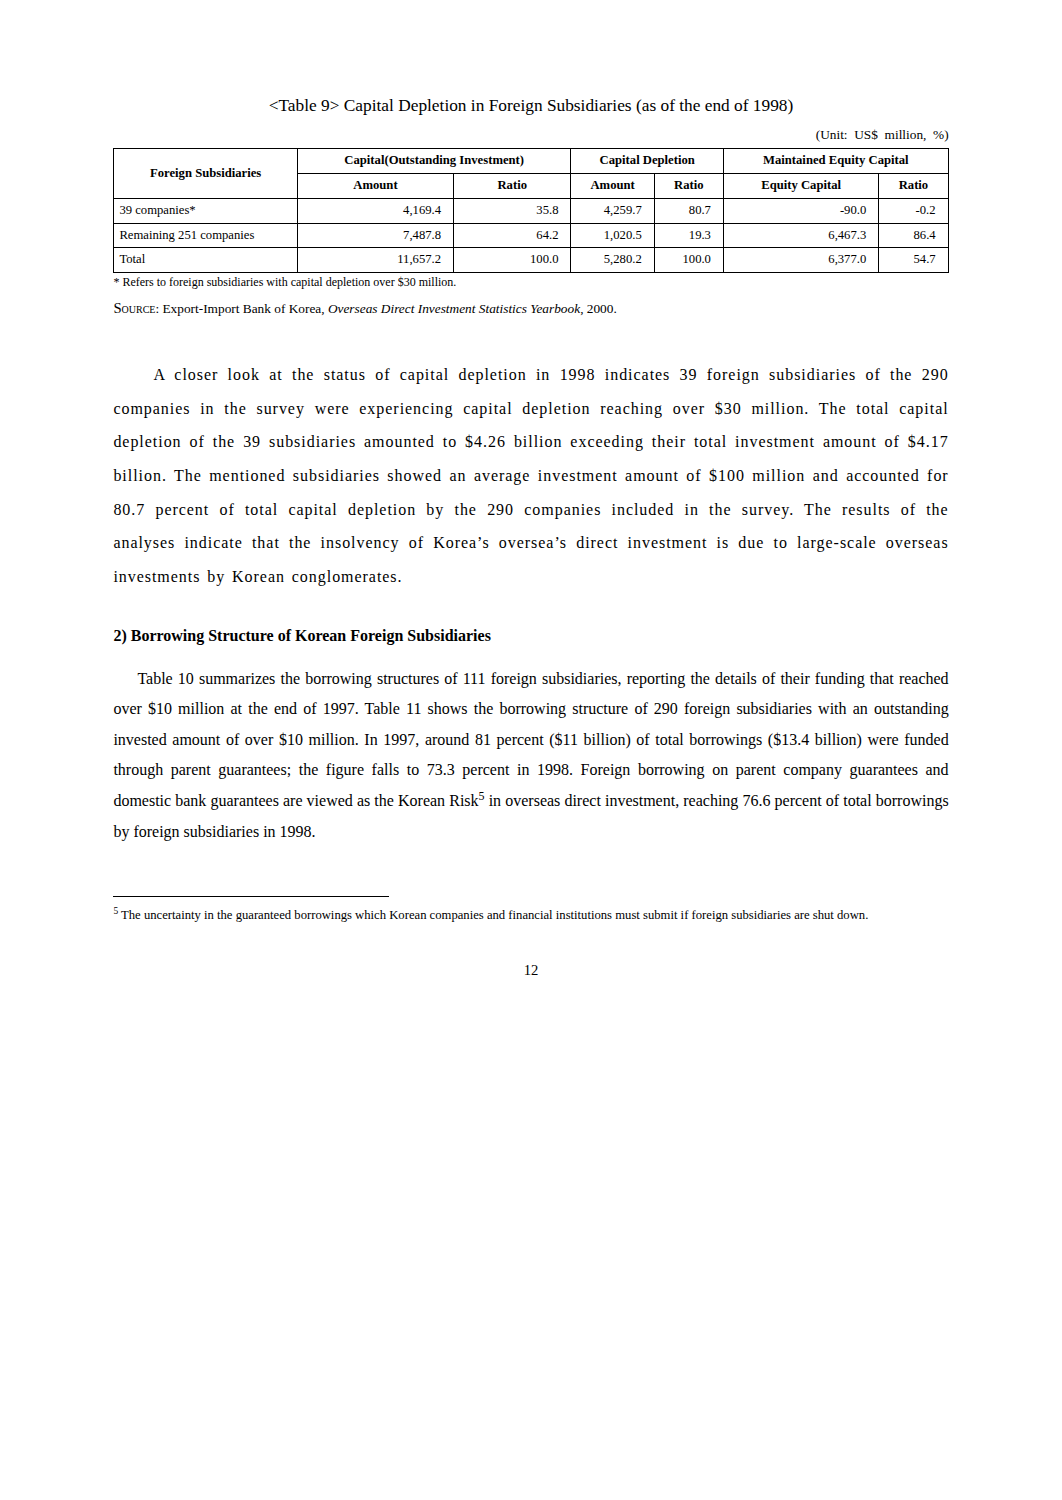<Table 9> Capital Depletion in Foreign Subsidiaries (as of the end of 1998)
(Unit: US$ million, %)
| Foreign Subsidiaries | Capital(Outstanding Investment) | Capital Depletion | Maintained Equity Capital |
| --- | --- | --- | --- |
| Amount | Ratio | Amount | Ratio | Equity Capital | Ratio |
| 39 companies* | 4,169.4 | 35.8 | 4,259.7 | 80.7 | -90.0 | -0.2 |
| Remaining 251 companies | 7,487.8 | 64.2 | 1,020.5 | 19.3 | 6,467.3 | 86.4 |
| Total | 11,657.2 | 100.0 | 5,280.2 | 100.0 | 6,377.0 | 54.7 |
* Refers to foreign subsidiaries with capital depletion over $30 million.
Source: Export-Import Bank of Korea, Overseas Direct Investment Statistics Yearbook, 2000.
A closer look at the status of capital depletion in 1998 indicates 39 foreign subsidiaries of the 290 companies in the survey were experiencing capital depletion reaching over $30 million. The total capital depletion of the 39 subsidiaries amounted to $4.26 billion exceeding their total investment amount of $4.17 billion. The mentioned subsidiaries showed an average investment amount of $100 million and accounted for 80.7 percent of total capital depletion by the 290 companies included in the survey. The results of the analyses indicate that the insolvency of Korea’s oversea’s direct investment is due to large-scale overseas investments by Korean conglomerates.
2) Borrowing Structure of Korean Foreign Subsidiaries
Table 10 summarizes the borrowing structures of 111 foreign subsidiaries, reporting the details of their funding that reached over $10 million at the end of 1997. Table 11 shows the borrowing structure of 290 foreign subsidiaries with an outstanding invested amount of over $10 million. In 1997, around 81 percent ($11 billion) of total borrowings ($13.4 billion) were funded through parent guarantees; the figure falls to 73.3 percent in 1998. Foreign borrowing on parent company guarantees and domestic bank guarantees are viewed as the Korean Risk5 in overseas direct investment, reaching 76.6 percent of total borrowings by foreign subsidiaries in 1998.
5 The uncertainty in the guaranteed borrowings which Korean companies and financial institutions must submit if foreign subsidiaries are shut down.
12